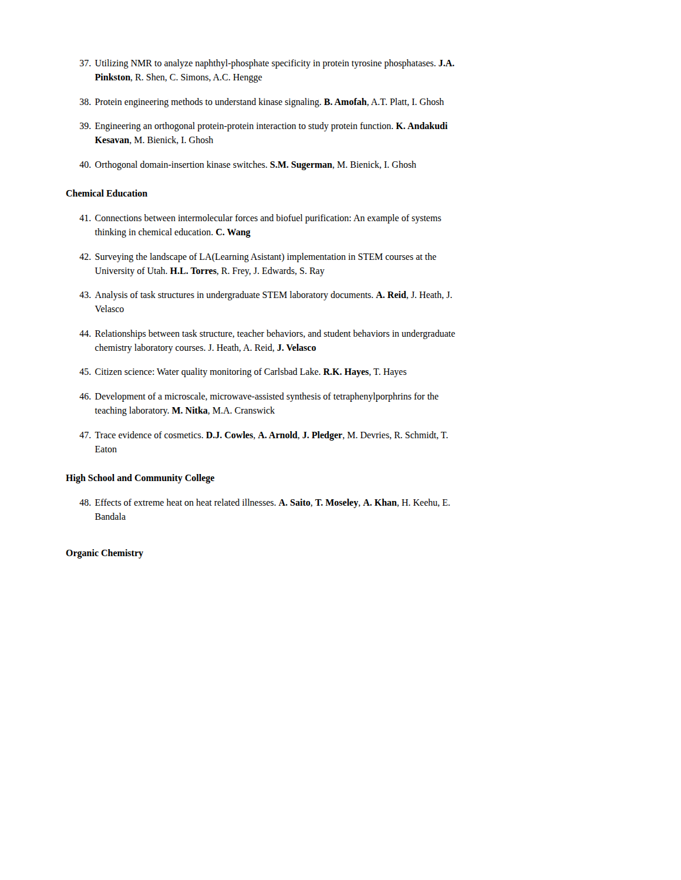37. Utilizing NMR to analyze naphthyl-phosphate specificity in protein tyrosine phosphatases. J.A. Pinkston, R. Shen, C. Simons, A.C. Hengge
38. Protein engineering methods to understand kinase signaling. B. Amofah, A.T. Platt, I. Ghosh
39. Engineering an orthogonal protein-protein interaction to study protein function. K. Andakudi Kesavan, M. Bienick, I. Ghosh
40. Orthogonal domain-insertion kinase switches. S.M. Sugerman, M. Bienick, I. Ghosh
Chemical Education
41. Connections between intermolecular forces and biofuel purification: An example of systems thinking in chemical education. C. Wang
42. Surveying the landscape of LA(Learning Asistant) implementation in STEM courses at the University of Utah. H.L. Torres, R. Frey, J. Edwards, S. Ray
43. Analysis of task structures in undergraduate STEM laboratory documents. A. Reid, J. Heath, J. Velasco
44. Relationships between task structure, teacher behaviors, and student behaviors in undergraduate chemistry laboratory courses. J. Heath, A. Reid, J. Velasco
45. Citizen science: Water quality monitoring of Carlsbad Lake. R.K. Hayes, T. Hayes
46. Development of a microscale, microwave-assisted synthesis of tetraphenylporphrins for the teaching laboratory. M. Nitka, M.A. Cranswick
47. Trace evidence of cosmetics. D.J. Cowles, A. Arnold, J. Pledger, M. Devries, R. Schmidt, T. Eaton
High School and Community College
48. Effects of extreme heat on heat related illnesses. A. Saito, T. Moseley, A. Khan, H. Keehu, E. Bandala
Organic Chemistry